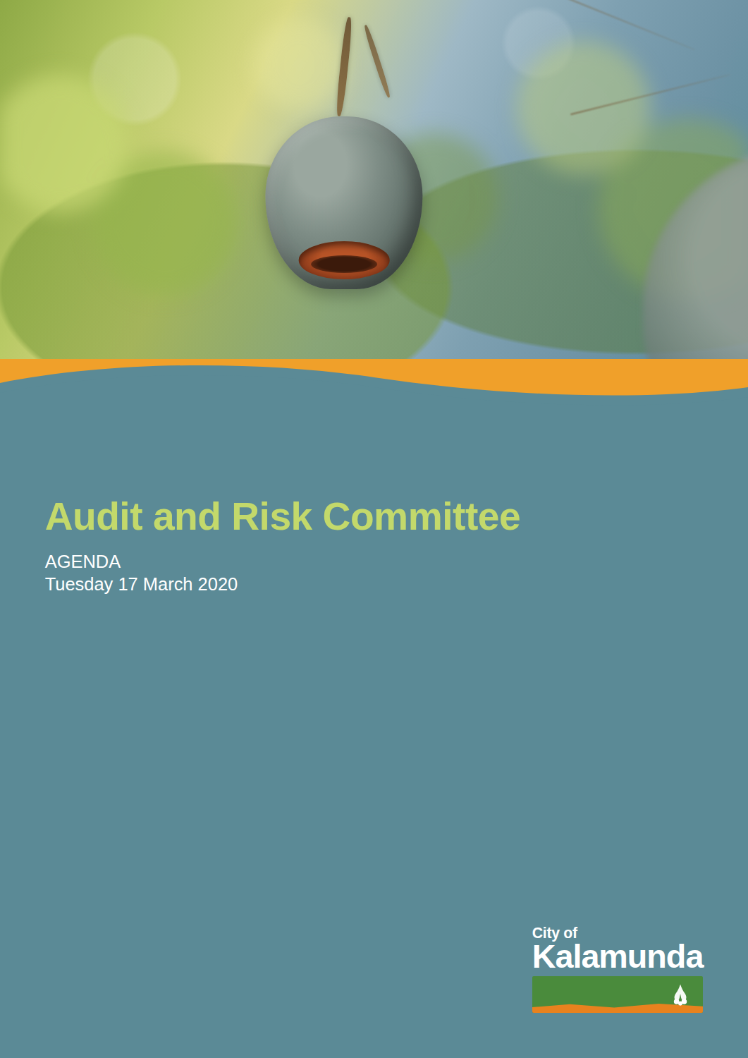Audit and Risk Committee
AGENDA Tuesday 17 March 2020
City of
Kalamunda